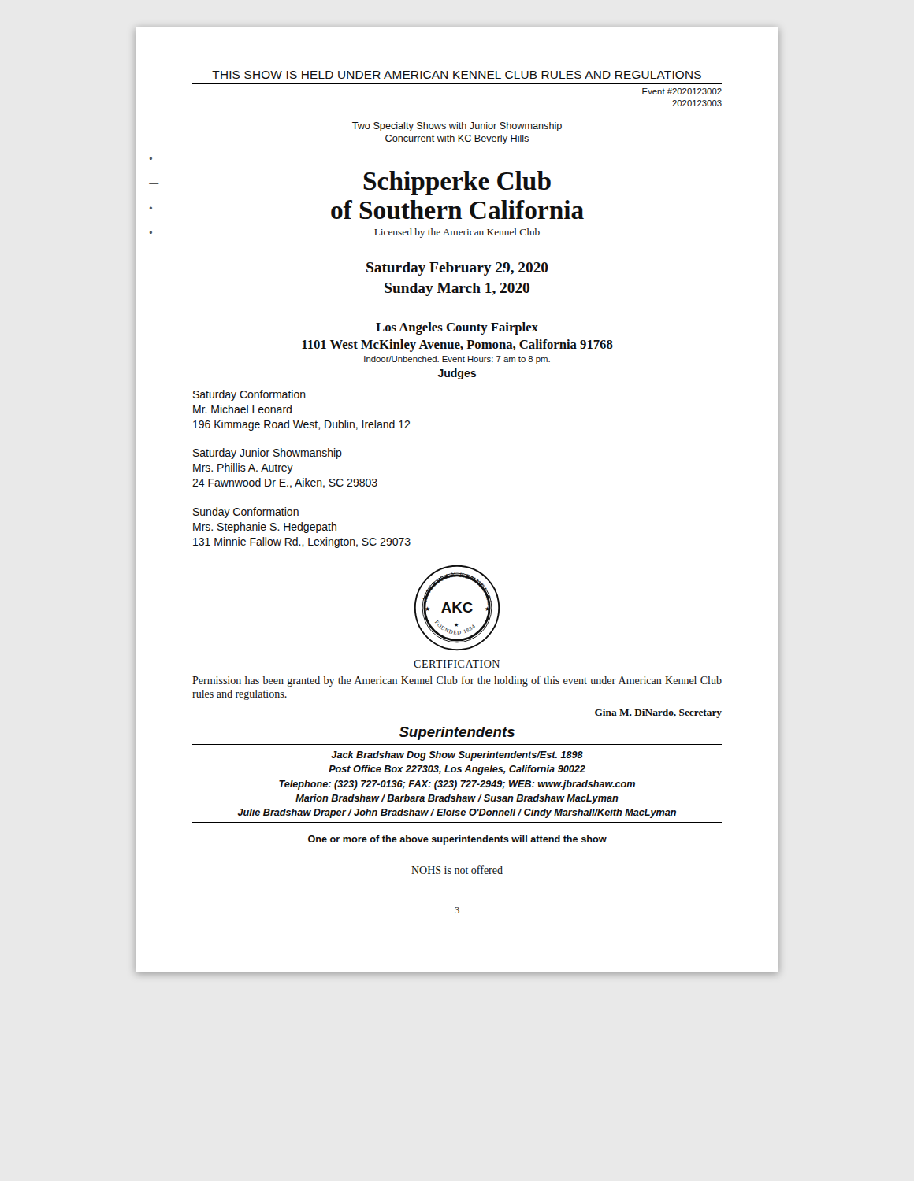• — • •
THIS SHOW IS HELD UNDER AMERICAN KENNEL CLUB RULES AND REGULATIONS
Event #2020123002
2020123003
Two Specialty Shows with Junior Showmanship
Concurrent with KC Beverly Hills
Schipperke Club
of Southern California
Licensed by the American Kennel Club
Saturday February 29, 2020
Sunday March 1, 2020
Los Angeles County Fairplex 1101 West McKinley Avenue, Pomona, California 91768 Indoor/Unbenched. Event Hours: 7 am to 8 pm.
Judges
Saturday Conformation Mr. Michael Leonard 196 Kimmage Road West, Dublin, Ireland 12
Saturday Junior Showmanship Mrs. Phillis A. Autrey 24 Fawnwood Dr E., Aiken, SC 29803
Sunday Conformation Mrs. Stephanie S. Hedgepath 131 Minnie Fallow Rd., Lexington, SC 29073
AMERICAN KENNEL CLUB FOUNDED 1884 AKC ★ ★ ★
CERTIFICATION
Permission has been granted by the American Kennel Club for the holding of this event under American Kennel Club rules and regulations.
Gina M. DiNardo, Secretary
Superintendents
Jack Bradshaw Dog Show Superintendents/Est. 1898
Post Office Box 227303, Los Angeles, California 90022
Telephone: (323) 727-0136; FAX: (323) 727-2949; WEB: www.jbradshaw.com
Marion Bradshaw / Barbara Bradshaw / Susan Bradshaw MacLyman
Julie Bradshaw Draper / John Bradshaw / Eloise O'Donnell / Cindy Marshall/Keith MacLyman
One or more of the above superintendents will attend the show
NOHS is not offered
3